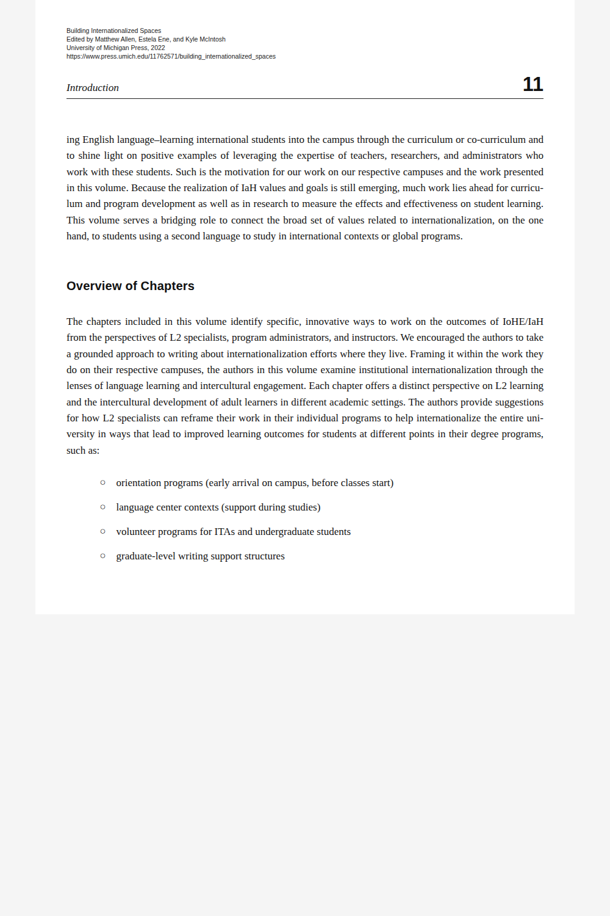Building Internationalized Spaces
Edited by Matthew Allen, Estela Ene, and Kyle McIntosh
University of Michigan Press, 2022
https://www.press.umich.edu/11762571/building_internationalized_spaces
Introduction 11
ing English language–learning international students into the campus through the curriculum or co-curriculum and to shine light on positive examples of leveraging the expertise of teachers, researchers, and administrators who work with these students. Such is the motivation for our work on our respective campuses and the work presented in this volume. Because the realization of IaH values and goals is still emerging, much work lies ahead for curriculum and program development as well as in research to measure the effects and effectiveness on student learning. This volume serves a bridging role to connect the broad set of values related to internationalization, on the one hand, to students using a second language to study in international contexts or global programs.
Overview of Chapters
The chapters included in this volume identify specific, innovative ways to work on the outcomes of IoHE/IaH from the perspectives of L2 specialists, program administrators, and instructors. We encouraged the authors to take a grounded approach to writing about internationalization efforts where they live. Framing it within the work they do on their respective campuses, the authors in this volume examine institutional internationalization through the lenses of language learning and intercultural engagement. Each chapter offers a distinct perspective on L2 learning and the intercultural development of adult learners in different academic settings. The authors provide suggestions for how L2 specialists can reframe their work in their individual programs to help internationalize the entire university in ways that lead to improved learning outcomes for students at different points in their degree programs, such as:
orientation programs (early arrival on campus, before classes start)
language center contexts (support during studies)
volunteer programs for ITAs and undergraduate students
graduate-level writing support structures